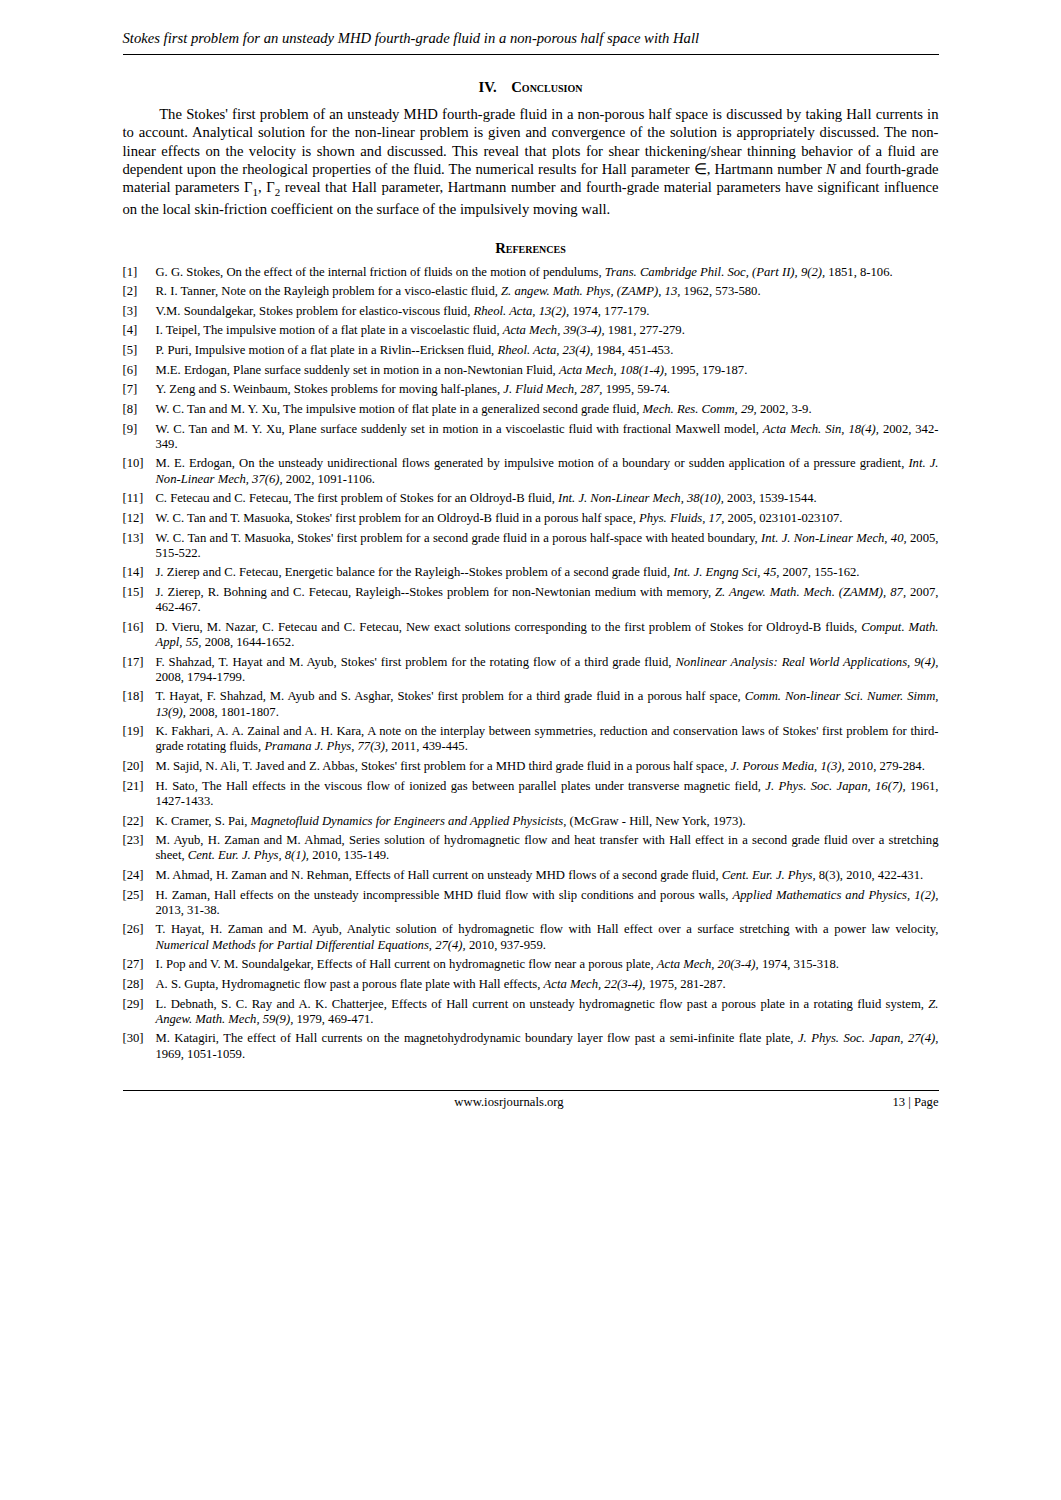Stokes first problem for an unsteady MHD fourth-grade fluid in a non-porous half space with Hall
IV. Conclusion
The Stokes' first problem of an unsteady MHD fourth-grade fluid in a non-porous half space is discussed by taking Hall currents in to account. Analytical solution for the non-linear problem is given and convergence of the solution is appropriately discussed. The non-linear effects on the velocity is shown and discussed. This reveal that plots for shear thickening/shear thinning behavior of a fluid are dependent upon the rheological properties of the fluid. The numerical results for Hall parameter ∈, Hartmann number N and fourth-grade material parameters Γ1, Γ2 reveal that Hall parameter, Hartmann number and fourth-grade material parameters have significant influence on the local skin-friction coefficient on the surface of the impulsively moving wall.
References
[1] G. G. Stokes, On the effect of the internal friction of fluids on the motion of pendulums, Trans. Cambridge Phil. Soc, (Part II), 9(2), 1851, 8-106.
[2] R. I. Tanner, Note on the Rayleigh problem for a visco-elastic fluid, Z. angew. Math. Phys, (ZAMP), 13, 1962, 573-580.
[3] V.M. Soundalgekar, Stokes problem for elastico-viscous fluid, Rheol. Acta, 13(2), 1974, 177-179.
[4] I. Teipel, The impulsive motion of a flat plate in a viscoelastic fluid, Acta Mech, 39(3-4), 1981, 277-279.
[5] P. Puri, Impulsive motion of a flat plate in a Rivlin--Ericksen fluid, Rheol. Acta, 23(4), 1984, 451-453.
[6] M.E. Erdogan, Plane surface suddenly set in motion in a non-Newtonian Fluid, Acta Mech, 108(1-4), 1995, 179-187.
[7] Y. Zeng and S. Weinbaum, Stokes problems for moving half-planes, J. Fluid Mech, 287, 1995, 59-74.
[8] W. C. Tan and M. Y. Xu, The impulsive motion of flat plate in a generalized second grade fluid, Mech. Res. Comm, 29, 2002, 3-9.
[9] W. C. Tan and M. Y. Xu, Plane surface suddenly set in motion in a viscoelastic fluid with fractional Maxwell model, Acta Mech. Sin, 18(4), 2002, 342-349.
[10] M. E. Erdogan, On the unsteady unidirectional flows generated by impulsive motion of a boundary or sudden application of a pressure gradient, Int. J. Non-Linear Mech, 37(6), 2002, 1091-1106.
[11] C. Fetecau and C. Fetecau, The first problem of Stokes for an Oldroyd-B fluid, Int. J. Non-Linear Mech, 38(10), 2003, 1539-1544.
[12] W. C. Tan and T. Masuoka, Stokes' first problem for an Oldroyd-B fluid in a porous half space, Phys. Fluids, 17, 2005, 023101-023107.
[13] W. C. Tan and T. Masuoka, Stokes' first problem for a second grade fluid in a porous half-space with heated boundary, Int. J. Non-Linear Mech, 40, 2005, 515-522.
[14] J. Zierep and C. Fetecau, Energetic balance for the Rayleigh--Stokes problem of a second grade fluid, Int. J. Engng Sci, 45, 2007, 155-162.
[15] J. Zierep, R. Bohning and C. Fetecau, Rayleigh--Stokes problem for non-Newtonian medium with memory, Z. Angew. Math. Mech. (ZAMM), 87, 2007, 462-467.
[16] D. Vieru, M. Nazar, C. Fetecau and C. Fetecau, New exact solutions corresponding to the first problem of Stokes for Oldroyd-B fluids, Comput. Math. Appl, 55, 2008, 1644-1652.
[17] F. Shahzad, T. Hayat and M. Ayub, Stokes' first problem for the rotating flow of a third grade fluid, Nonlinear Analysis: Real World Applications, 9(4), 2008, 1794-1799.
[18] T. Hayat, F. Shahzad, M. Ayub and S. Asghar, Stokes' first problem for a third grade fluid in a porous half space, Comm. Non-linear Sci. Numer. Simm, 13(9), 2008, 1801-1807.
[19] K. Fakhari, A. A. Zainal and A. H. Kara, A note on the interplay between symmetries, reduction and conservation laws of Stokes' first problem for third-grade rotating fluids, Pramana J. Phys, 77(3), 2011, 439-445.
[20] M. Sajid, N. Ali, T. Javed and Z. Abbas, Stokes' first problem for a MHD third grade fluid in a porous half space, J. Porous Media, 1(3), 2010, 279-284.
[21] H. Sato, The Hall effects in the viscous flow of ionized gas between parallel plates under transverse magnetic field, J. Phys. Soc. Japan, 16(7), 1961, 1427-1433.
[22] K. Cramer, S. Pai, Magnetofluid Dynamics for Engineers and Applied Physicists, (McGraw - Hill, New York, 1973).
[23] M. Ayub, H. Zaman and M. Ahmad, Series solution of hydromagnetic flow and heat transfer with Hall effect in a second grade fluid over a stretching sheet, Cent. Eur. J. Phys, 8(1), 2010, 135-149.
[24] M. Ahmad, H. Zaman and N. Rehman, Effects of Hall current on unsteady MHD flows of a second grade fluid, Cent. Eur. J. Phys, 8(3), 2010, 422-431.
[25] H. Zaman, Hall effects on the unsteady incompressible MHD fluid flow with slip conditions and porous walls, Applied Mathematics and Physics, 1(2), 2013, 31-38.
[26] T. Hayat, H. Zaman and M. Ayub, Analytic solution of hydromagnetic flow with Hall effect over a surface stretching with a power law velocity, Numerical Methods for Partial Differential Equations, 27(4), 2010, 937-959.
[27] I. Pop and V. M. Soundalgekar, Effects of Hall current on hydromagnetic flow near a porous plate, Acta Mech, 20(3-4), 1974, 315-318.
[28] A. S. Gupta, Hydromagnetic flow past a porous flate plate with Hall effects, Acta Mech, 22(3-4), 1975, 281-287.
[29] L. Debnath, S. C. Ray and A. K. Chatterjee, Effects of Hall current on unsteady hydromagnetic flow past a porous plate in a rotating fluid system, Z. Angew. Math. Mech, 59(9), 1979, 469-471.
[30] M. Katagiri, The effect of Hall currents on the magnetohydrodynamic boundary layer flow past a semi-infinite flate plate, J. Phys. Soc. Japan, 27(4), 1969, 1051-1059.
www.iosrjournals.org 13 | Page